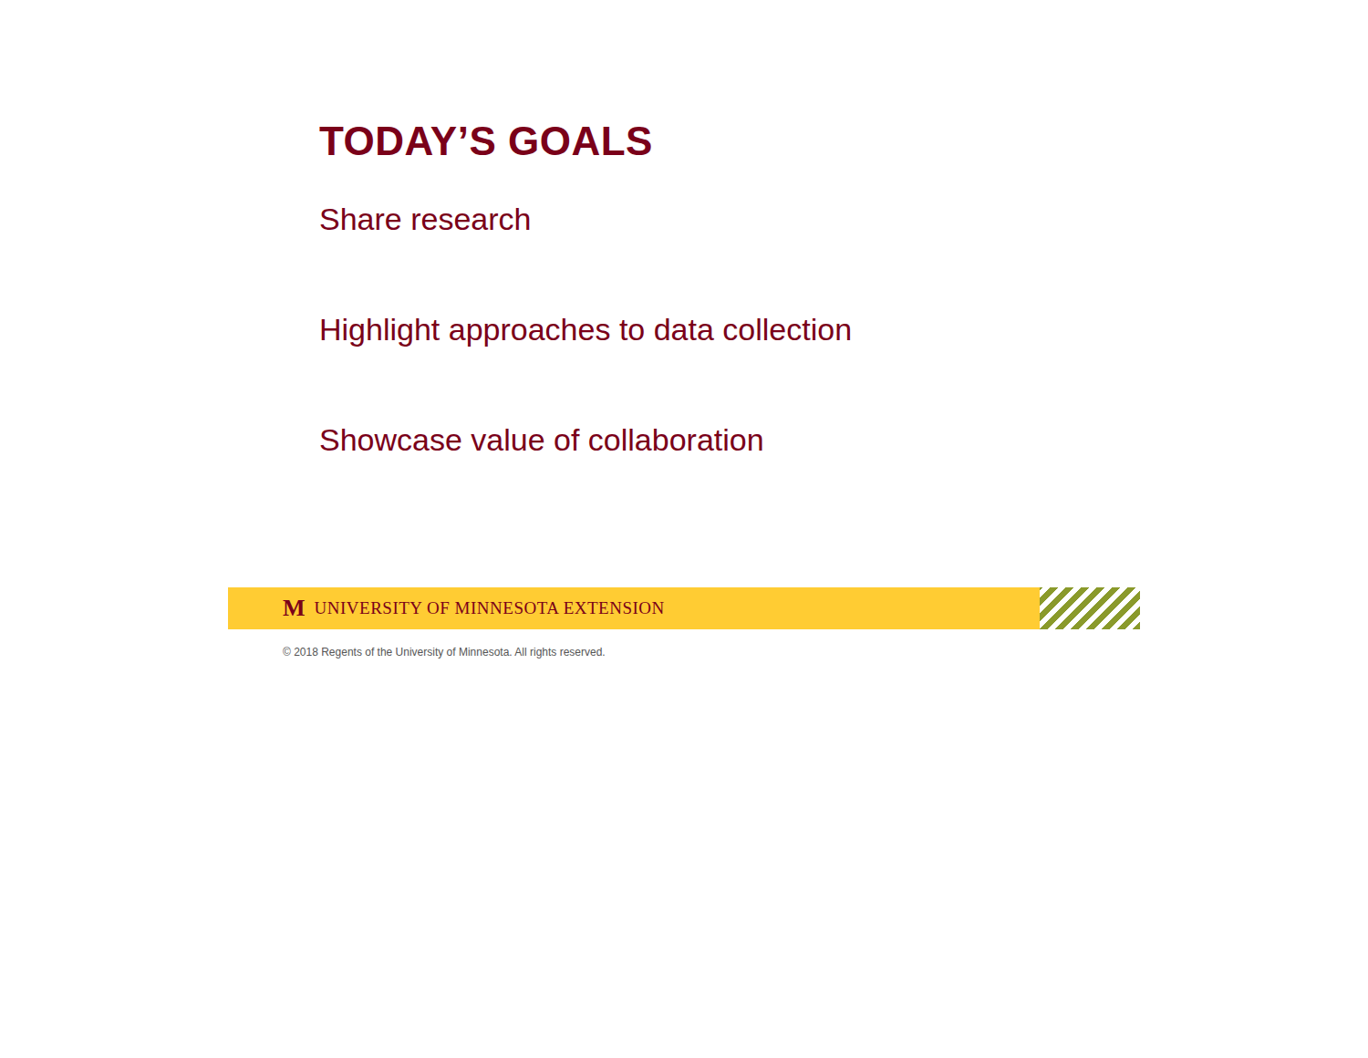TODAY’S GOALS
Share research
Highlight approaches to data collection
Showcase value of collaboration
M UNIVERSITY OF MINNESOTA EXTENSION
2
© 2018 Regents of the University of Minnesota. All rights reserved.